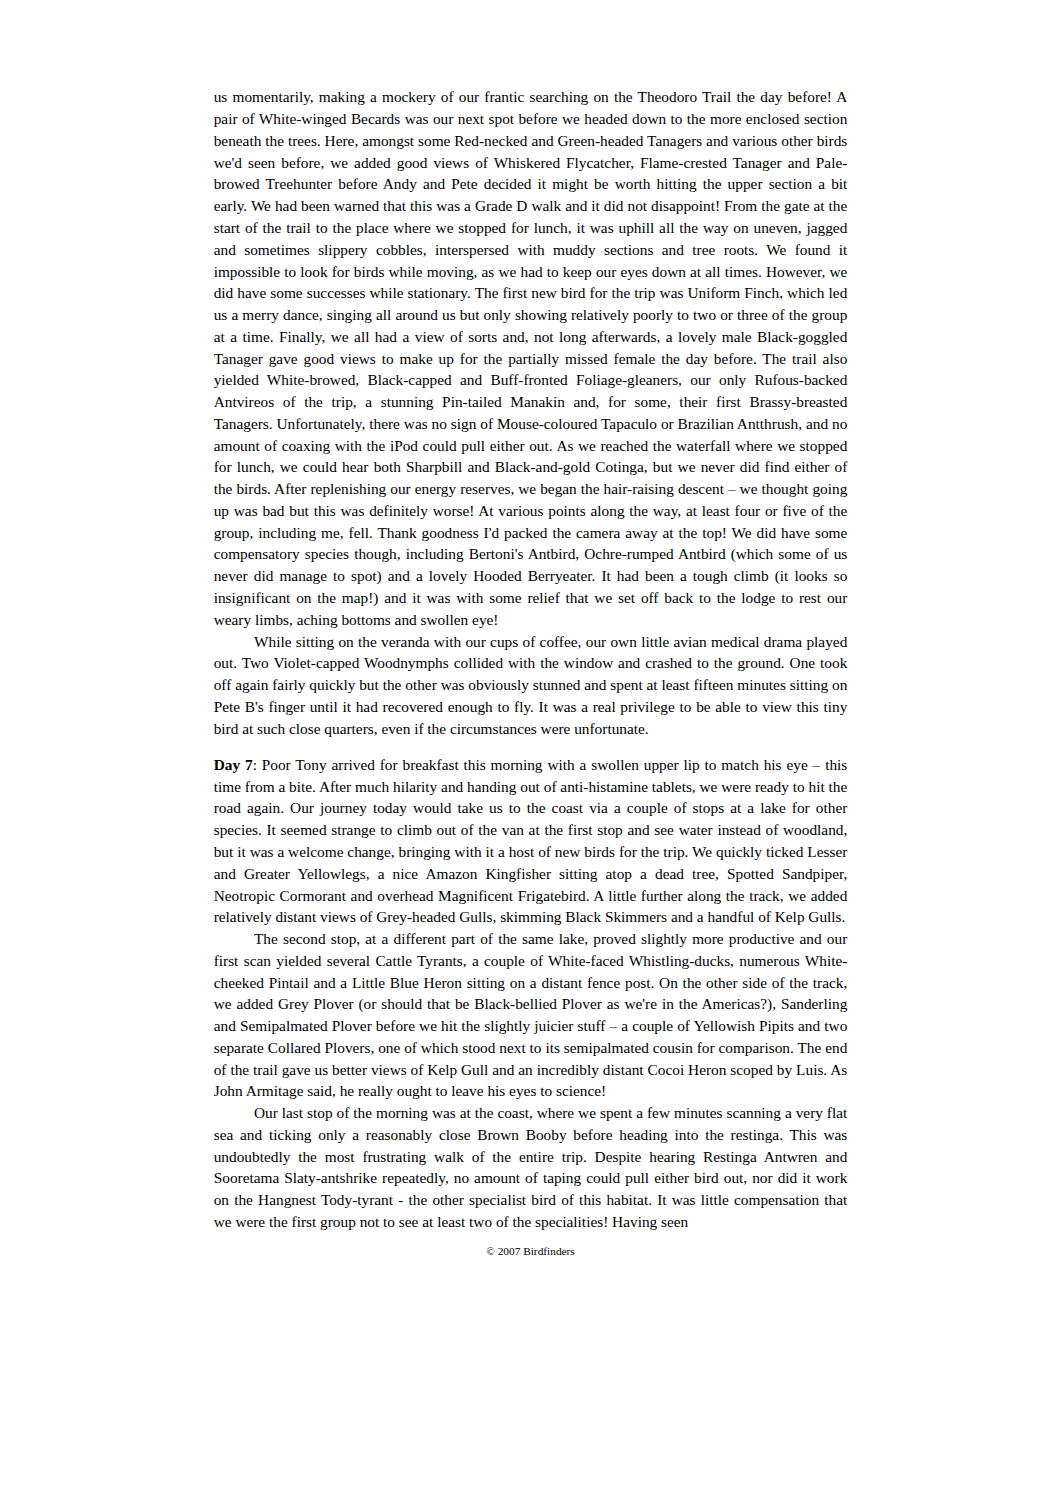us momentarily, making a mockery of our frantic searching on the Theodoro Trail the day before! A pair of White-winged Becards was our next spot before we headed down to the more enclosed section beneath the trees. Here, amongst some Red-necked and Green-headed Tanagers and various other birds we'd seen before, we added good views of Whiskered Flycatcher, Flame-crested Tanager and Pale-browed Treehunter before Andy and Pete decided it might be worth hitting the upper section a bit early. We had been warned that this was a Grade D walk and it did not disappoint! From the gate at the start of the trail to the place where we stopped for lunch, it was uphill all the way on uneven, jagged and sometimes slippery cobbles, interspersed with muddy sections and tree roots. We found it impossible to look for birds while moving, as we had to keep our eyes down at all times. However, we did have some successes while stationary. The first new bird for the trip was Uniform Finch, which led us a merry dance, singing all around us but only showing relatively poorly to two or three of the group at a time. Finally, we all had a view of sorts and, not long afterwards, a lovely male Black-goggled Tanager gave good views to make up for the partially missed female the day before. The trail also yielded White-browed, Black-capped and Buff-fronted Foliage-gleaners, our only Rufous-backed Antvireos of the trip, a stunning Pin-tailed Manakin and, for some, their first Brassy-breasted Tanagers. Unfortunately, there was no sign of Mouse-coloured Tapaculo or Brazilian Antthrush, and no amount of coaxing with the iPod could pull either out. As we reached the waterfall where we stopped for lunch, we could hear both Sharpbill and Black-and-gold Cotinga, but we never did find either of the birds. After replenishing our energy reserves, we began the hair-raising descent – we thought going up was bad but this was definitely worse! At various points along the way, at least four or five of the group, including me, fell. Thank goodness I'd packed the camera away at the top! We did have some compensatory species though, including Bertoni's Antbird, Ochre-rumped Antbird (which some of us never did manage to spot) and a lovely Hooded Berryeater. It had been a tough climb (it looks so insignificant on the map!) and it was with some relief that we set off back to the lodge to rest our weary limbs, aching bottoms and swollen eye!
While sitting on the veranda with our cups of coffee, our own little avian medical drama played out. Two Violet-capped Woodnymphs collided with the window and crashed to the ground. One took off again fairly quickly but the other was obviously stunned and spent at least fifteen minutes sitting on Pete B's finger until it had recovered enough to fly. It was a real privilege to be able to view this tiny bird at such close quarters, even if the circumstances were unfortunate.
Day 7: Poor Tony arrived for breakfast this morning with a swollen upper lip to match his eye – this time from a bite. After much hilarity and handing out of anti-histamine tablets, we were ready to hit the road again. Our journey today would take us to the coast via a couple of stops at a lake for other species. It seemed strange to climb out of the van at the first stop and see water instead of woodland, but it was a welcome change, bringing with it a host of new birds for the trip. We quickly ticked Lesser and Greater Yellowlegs, a nice Amazon Kingfisher sitting atop a dead tree, Spotted Sandpiper, Neotropic Cormorant and overhead Magnificent Frigatebird. A little further along the track, we added relatively distant views of Grey-headed Gulls, skimming Black Skimmers and a handful of Kelp Gulls.
The second stop, at a different part of the same lake, proved slightly more productive and our first scan yielded several Cattle Tyrants, a couple of White-faced Whistling-ducks, numerous White-cheeked Pintail and a Little Blue Heron sitting on a distant fence post. On the other side of the track, we added Grey Plover (or should that be Black-bellied Plover as we're in the Americas?), Sanderling and Semipalmated Plover before we hit the slightly juicier stuff – a couple of Yellowish Pipits and two separate Collared Plovers, one of which stood next to its semipalmated cousin for comparison. The end of the trail gave us better views of Kelp Gull and an incredibly distant Cocoi Heron scoped by Luis. As John Armitage said, he really ought to leave his eyes to science!
Our last stop of the morning was at the coast, where we spent a few minutes scanning a very flat sea and ticking only a reasonably close Brown Booby before heading into the restinga. This was undoubtedly the most frustrating walk of the entire trip. Despite hearing Restinga Antwren and Sooretama Slaty-antshrike repeatedly, no amount of taping could pull either bird out, nor did it work on the Hangnest Tody-tyrant - the other specialist bird of this habitat. It was little compensation that we were the first group not to see at least two of the specialities! Having seen
© 2007 Birdfinders